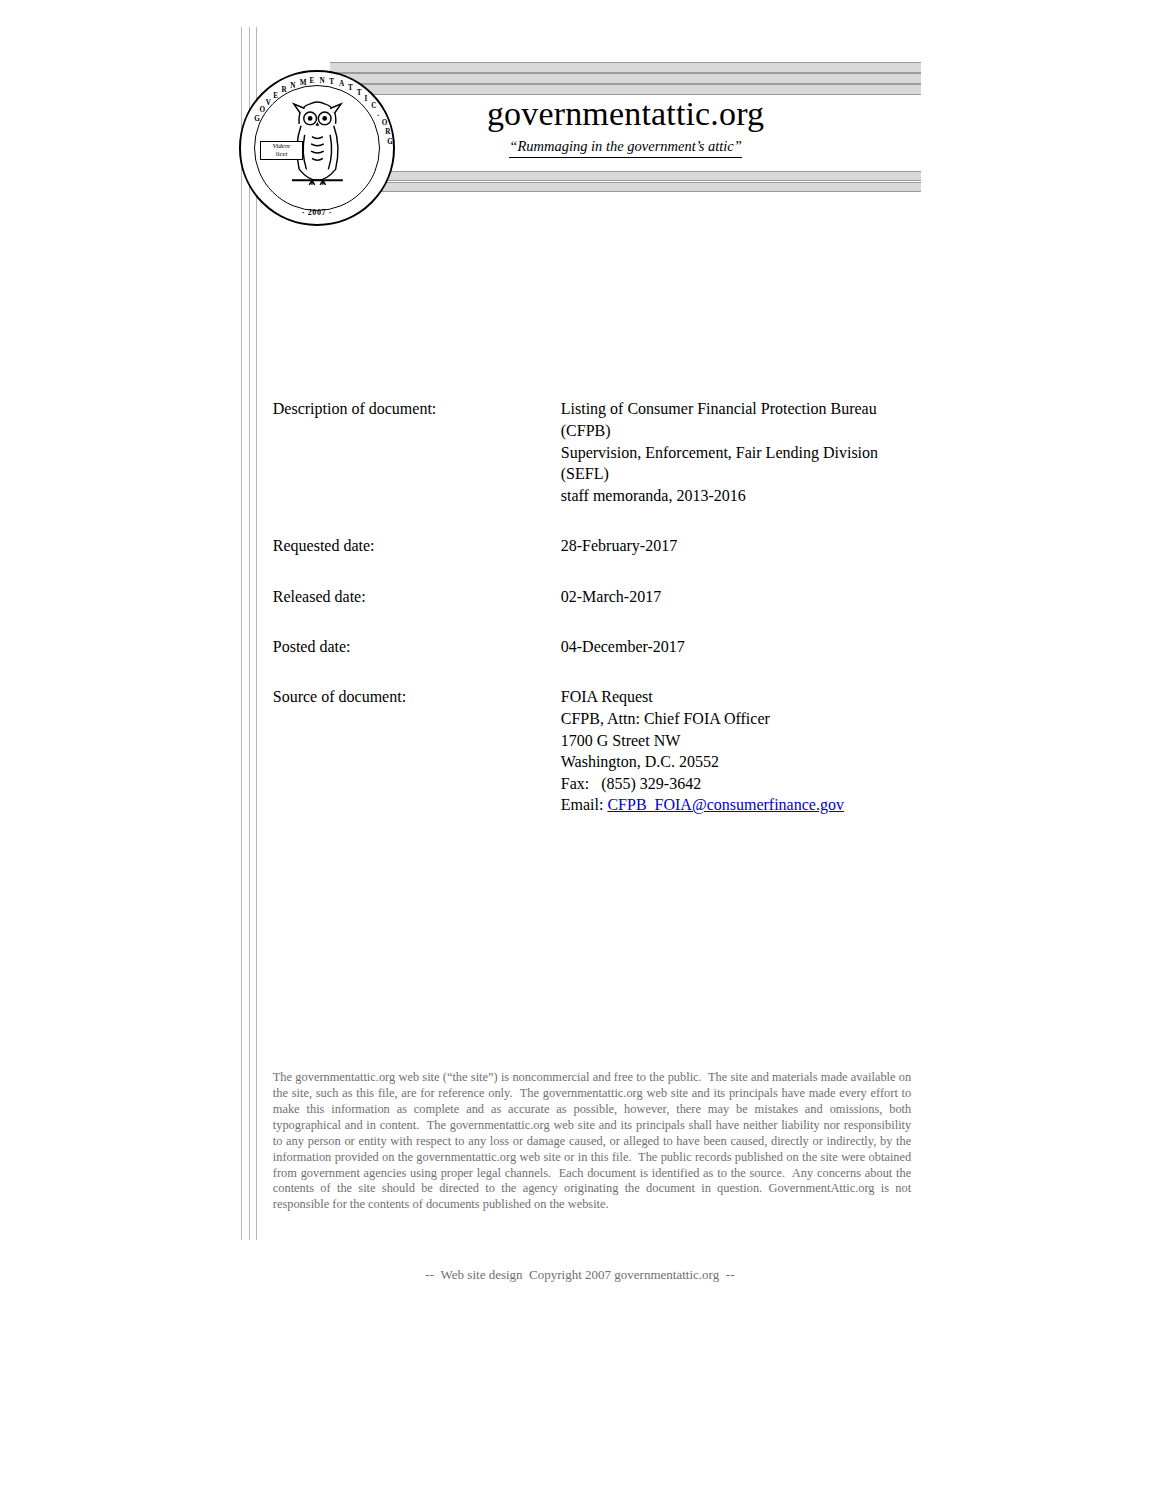governmentattic.org
“Rummaging in the government’s attic”
G O V E R N M E N T A T T I C . O R G
Videre
licet
· 2007 ·
| Description of document: | Listing of Consumer Financial Protection Bureau (CFPB) Supervision, Enforcement, Fair Lending Division (SEFL) staff memoranda, 2013-2016 |
| Requested date: | 28-February-2017 |
| Released date: | 02-March-2017 |
| Posted date: | 04-December-2017 |
| Source of document: | FOIA Request CFPB, Attn: Chief FOIA Officer 1700 G Street NW Washington, D.C. 20552 Fax: (855) 329-3642 Email: CFPB_FOIA@consumerfinance.gov |
The governmentattic.org web site (“the site”) is noncommercial and free to the public. The site and materials made available on the site, such as this file, are for reference only. The governmentattic.org web site and its principals have made every effort to make this information as complete and as accurate as possible, however, there may be mistakes and omissions, both typographical and in content. The governmentattic.org web site and its principals shall have neither liability nor responsibility to any person or entity with respect to any loss or damage caused, or alleged to have been caused, directly or indirectly, by the information provided on the governmentattic.org web site or in this file. The public records published on the site were obtained from government agencies using proper legal channels. Each document is identified as to the source. Any concerns about the contents of the site should be directed to the agency originating the document in question. GovernmentAttic.org is not responsible for the contents of documents published on the website.
-- Web site design Copyright 2007 governmentattic.org --